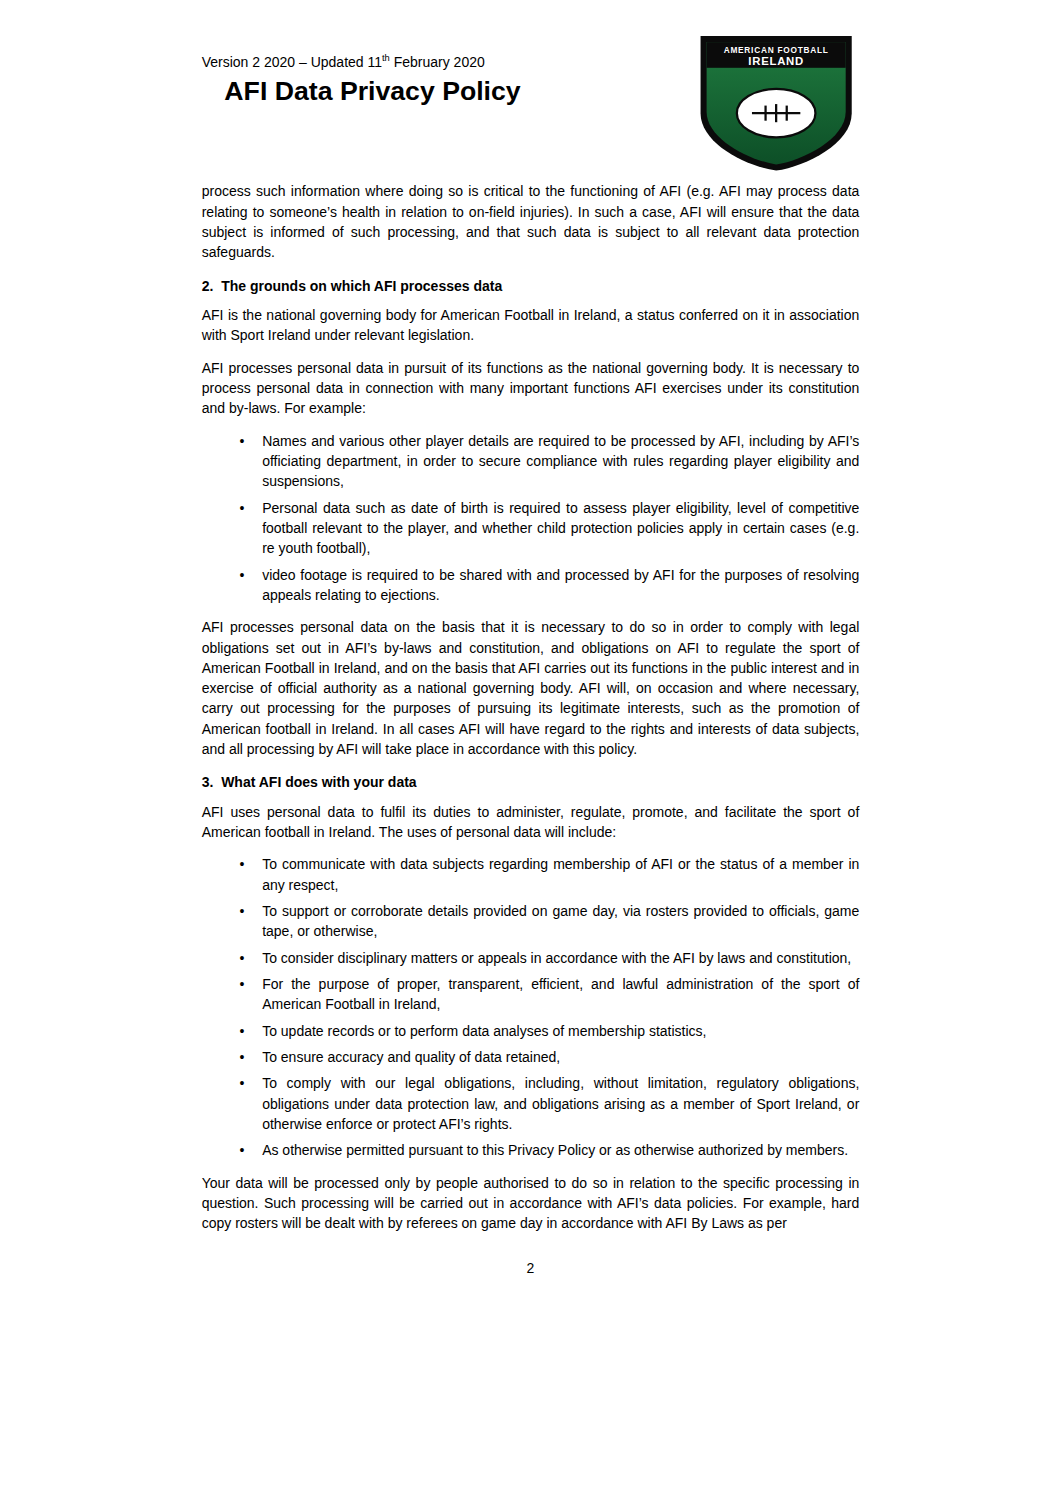Version 2 2020 – Updated 11th February 2020
AFI Data Privacy Policy
AMERICAN FOOTBALL IRELAND
process such information where doing so is critical to the functioning of AFI (e.g. AFI may process data relating to someone’s health in relation to on-field injuries). In such a case, AFI will ensure that the data subject is informed of such processing, and that such data is subject to all relevant data protection safeguards.
2. The grounds on which AFI processes data
AFI is the national governing body for American Football in Ireland, a status conferred on it in association with Sport Ireland under relevant legislation.
AFI processes personal data in pursuit of its functions as the national governing body. It is necessary to process personal data in connection with many important functions AFI exercises under its constitution and by-laws. For example:
Names and various other player details are required to be processed by AFI, including by AFI’s officiating department, in order to secure compliance with rules regarding player eligibility and suspensions,
Personal data such as date of birth is required to assess player eligibility, level of competitive football relevant to the player, and whether child protection policies apply in certain cases (e.g. re youth football),
video footage is required to be shared with and processed by AFI for the purposes of resolving appeals relating to ejections.
AFI processes personal data on the basis that it is necessary to do so in order to comply with legal obligations set out in AFI’s by-laws and constitution, and obligations on AFI to regulate the sport of American Football in Ireland, and on the basis that AFI carries out its functions in the public interest and in exercise of official authority as a national governing body. AFI will, on occasion and where necessary, carry out processing for the purposes of pursuing its legitimate interests, such as the promotion of American football in Ireland. In all cases AFI will have regard to the rights and interests of data subjects, and all processing by AFI will take place in accordance with this policy.
3. What AFI does with your data
AFI uses personal data to fulfil its duties to administer, regulate, promote, and facilitate the sport of American football in Ireland. The uses of personal data will include:
To communicate with data subjects regarding membership of AFI or the status of a member in any respect,
To support or corroborate details provided on game day, via rosters provided to officials, game tape, or otherwise,
To consider disciplinary matters or appeals in accordance with the AFI by laws and constitution,
For the purpose of proper, transparent, efficient, and lawful administration of the sport of American Football in Ireland,
To update records or to perform data analyses of membership statistics,
To ensure accuracy and quality of data retained,
To comply with our legal obligations, including, without limitation, regulatory obligations, obligations under data protection law, and obligations arising as a member of Sport Ireland, or otherwise enforce or protect AFI’s rights.
As otherwise permitted pursuant to this Privacy Policy or as otherwise authorized by members.
Your data will be processed only by people authorised to do so in relation to the specific processing in question. Such processing will be carried out in accordance with AFI’s data policies. For example, hard copy rosters will be dealt with by referees on game day in accordance with AFI By Laws as per
2